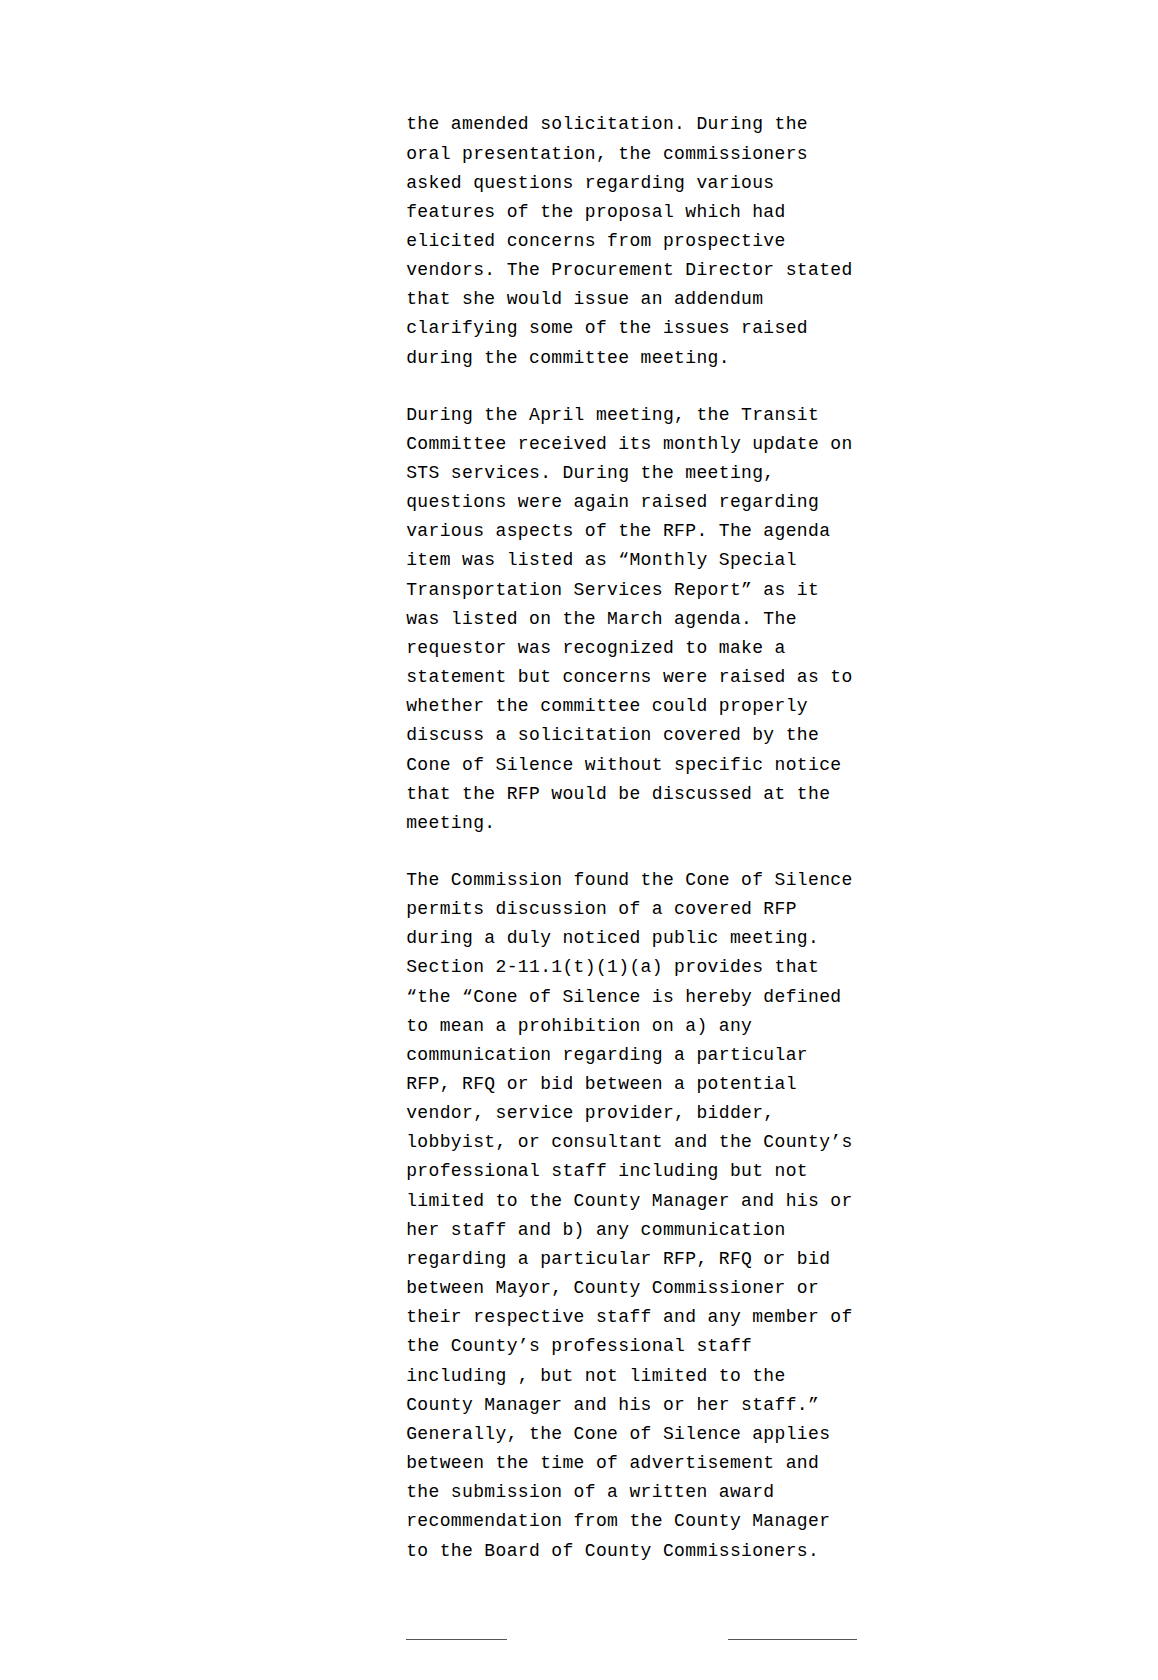the amended solicitation. During the oral presentation, the commissioners asked questions regarding various features of the proposal which had elicited concerns from prospective vendors. The Procurement Director stated that she would issue an addendum clarifying some of the issues raised during the committee meeting.
During the April meeting, the Transit Committee received its monthly update on STS services. During the meeting, questions were again raised regarding various aspects of the RFP. The agenda item was listed as “Monthly Special Transportation Services Report” as it was listed on the March agenda. The requestor was recognized to make a statement but concerns were raised as to whether the committee could properly discuss a solicitation covered by the Cone of Silence without specific notice that the RFP would be discussed at the meeting.
The Commission found the Cone of Silence permits discussion of a covered RFP during a duly noticed public meeting. Section 2-11.1(t)(1)(a) provides that “the “Cone of Silence is hereby defined to mean a prohibition on a) any communication regarding a particular RFP, RFQ or bid between a potential vendor, service provider, bidder, lobbyist, or consultant and the County’s professional staff including but not limited to the County Manager and his or her staff and b) any communication regarding a particular RFP, RFQ or bid between Mayor, County Commissioner or their respective staff and any member of the County’s professional staff including , but not limited to the County Manager and his or her staff.” Generally, the Cone of Silence applies between the time of advertisement and the submission of a written award recommendation from the County Manager to the Board of County Commissioners.